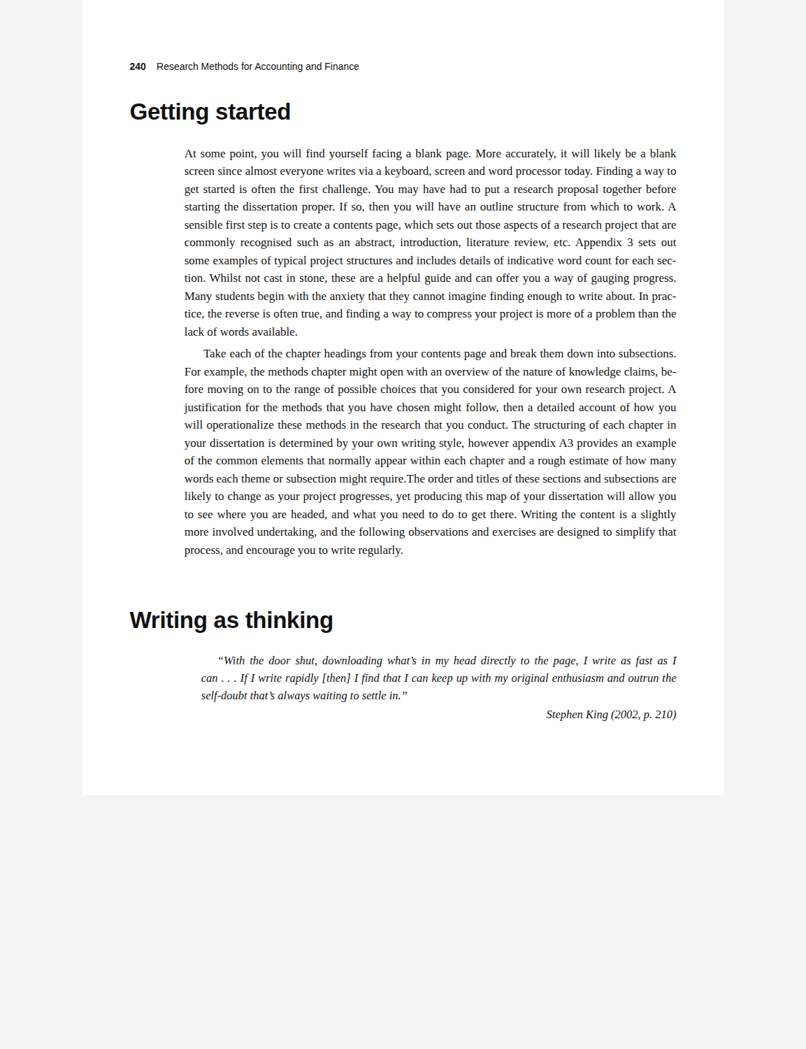240 Research Methods for Accounting and Finance
Getting started
At some point, you will find yourself facing a blank page. More accurately, it will likely be a blank screen since almost everyone writes via a keyboard, screen and word processor today. Finding a way to get started is often the first challenge. You may have had to put a research proposal together before starting the dissertation proper. If so, then you will have an outline structure from which to work. A sensible first step is to create a contents page, which sets out those aspects of a research project that are commonly recognised such as an abstract, introduction, literature review, etc. Appendix 3 sets out some examples of typical project structures and includes details of indicative word count for each section. Whilst not cast in stone, these are a helpful guide and can offer you a way of gauging progress. Many students begin with the anxiety that they cannot imagine finding enough to write about. In practice, the reverse is often true, and finding a way to compress your project is more of a problem than the lack of words available.
Take each of the chapter headings from your contents page and break them down into subsections. For example, the methods chapter might open with an overview of the nature of knowledge claims, before moving on to the range of possible choices that you considered for your own research project. A justification for the methods that you have chosen might follow, then a detailed account of how you will operationalize these methods in the research that you conduct. The structuring of each chapter in your dissertation is determined by your own writing style, however appendix A3 provides an example of the common elements that normally appear within each chapter and a rough estimate of how many words each theme or subsection might require.The order and titles of these sections and subsections are likely to change as your project progresses, yet producing this map of your dissertation will allow you to see where you are headed, and what you need to do to get there. Writing the content is a slightly more involved undertaking, and the following observations and exercises are designed to simplify that process, and encourage you to write regularly.
Writing as thinking
“With the door shut, downloading what’s in my head directly to the page, I write as fast as I can . . . If I write rapidly [then] I find that I can keep up with my original enthusiasm and outrun the self-doubt that’s always waiting to settle in.”
Stephen King (2002, p. 210)